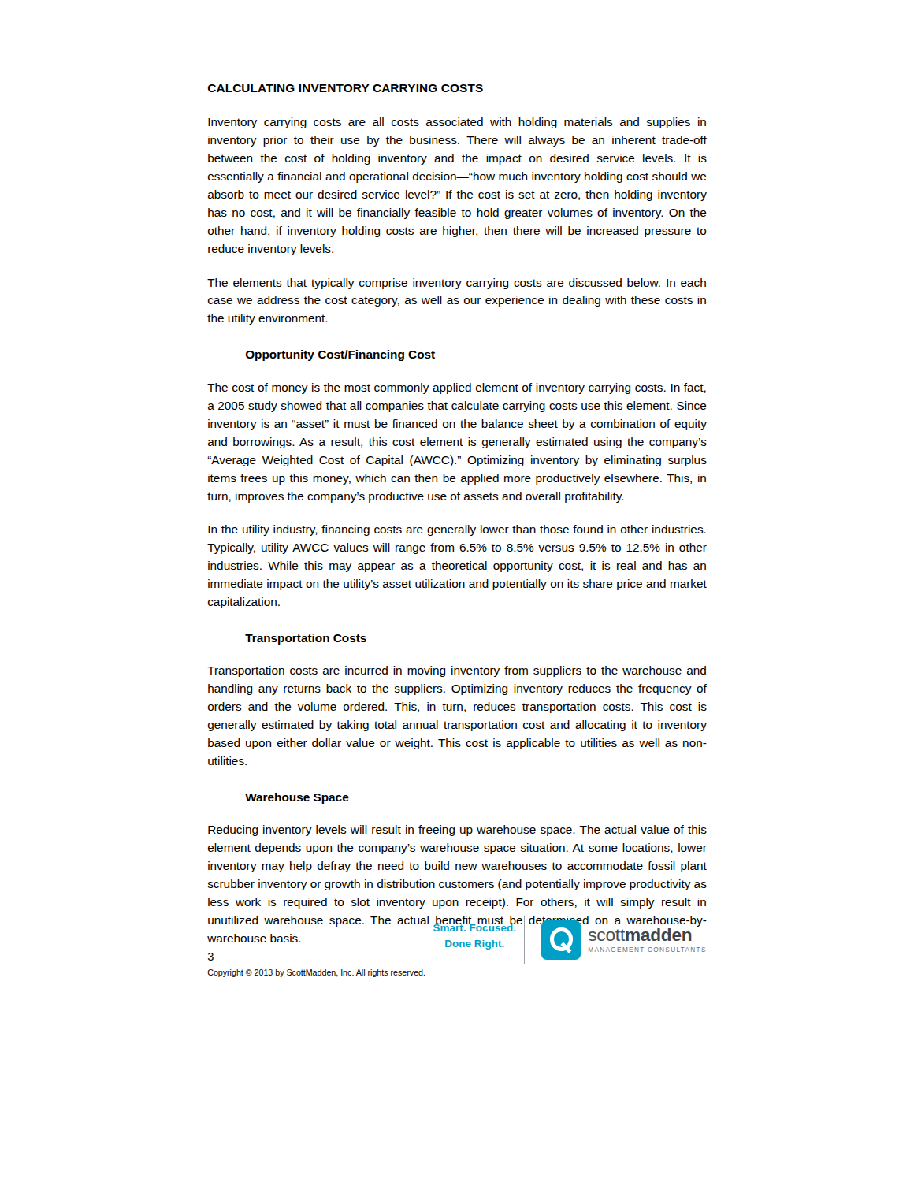CALCULATING INVENTORY CARRYING COSTS
Inventory carrying costs are all costs associated with holding materials and supplies in inventory prior to their use by the business. There will always be an inherent trade-off between the cost of holding inventory and the impact on desired service levels. It is essentially a financial and operational decision—“how much inventory holding cost should we absorb to meet our desired service level?” If the cost is set at zero, then holding inventory has no cost, and it will be financially feasible to hold greater volumes of inventory. On the other hand, if inventory holding costs are higher, then there will be increased pressure to reduce inventory levels.
The elements that typically comprise inventory carrying costs are discussed below. In each case we address the cost category, as well as our experience in dealing with these costs in the utility environment.
Opportunity Cost/Financing Cost
The cost of money is the most commonly applied element of inventory carrying costs. In fact, a 2005 study showed that all companies that calculate carrying costs use this element. Since inventory is an “asset” it must be financed on the balance sheet by a combination of equity and borrowings. As a result, this cost element is generally estimated using the company’s “Average Weighted Cost of Capital (AWCC).” Optimizing inventory by eliminating surplus items frees up this money, which can then be applied more productively elsewhere. This, in turn, improves the company’s productive use of assets and overall profitability.
In the utility industry, financing costs are generally lower than those found in other industries. Typically, utility AWCC values will range from 6.5% to 8.5% versus 9.5% to 12.5% in other industries. While this may appear as a theoretical opportunity cost, it is real and has an immediate impact on the utility’s asset utilization and potentially on its share price and market capitalization.
Transportation Costs
Transportation costs are incurred in moving inventory from suppliers to the warehouse and handling any returns back to the suppliers. Optimizing inventory reduces the frequency of orders and the volume ordered. This, in turn, reduces transportation costs. This cost is generally estimated by taking total annual transportation cost and allocating it to inventory based upon either dollar value or weight. This cost is applicable to utilities as well as non-utilities.
Warehouse Space
Reducing inventory levels will result in freeing up warehouse space. The actual value of this element depends upon the company’s warehouse space situation. At some locations, lower inventory may help defray the need to build new warehouses to accommodate fossil plant scrubber inventory or growth in distribution customers (and potentially improve productivity as less work is required to slot inventory upon receipt). For others, it will simply result in unutilized warehouse space. The actual benefit must be determined on a warehouse-by-warehouse basis.
3
Copyright © 2013 by ScottMadden, Inc. All rights reserved.
Smart. Focused. Done Right.
scottmadden
MANAGEMENT CONSULTANTS